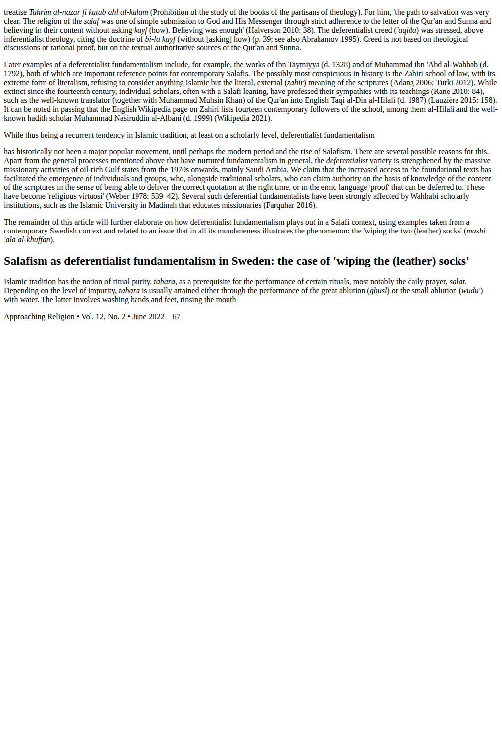treatise Tahrim al-nazar fi kutub ahl al-kalam (Prohibition of the study of the books of the partisans of theology). For him, 'the path to salvation was very clear. The religion of the salaf was one of simple submission to God and His Messenger through strict adherence to the letter of the Qur'an and Sunna and believing in their content without asking kayf (how). Believing was enough' (Halverson 2010: 38). The deferentialist creed ('aqida) was stressed, above inferentialist theology, citing the doctrine of bi-la kayf (without [asking] how) (p. 39; see also Abrahamov 1995). Creed is not based on theological discussions or rational proof, but on the textual authoritative sources of the Qur'an and Sunna.
Later examples of a deferentialist fundamentalism include, for example, the works of Ibn Taymiyya (d. 1328) and of Muhammad ibn 'Abd al-Wahhab (d. 1792), both of which are important reference points for contemporary Salafis. The possibly most conspicuous in history is the Zahiri school of law, with its extreme form of literalism, refusing to consider anything Islamic but the literal, external (zahir) meaning of the scriptures (Adang 2006; Turki 2012). While extinct since the fourteenth century, individual scholars, often with a Salafi leaning, have professed their sympathies with its teachings (Rane 2010: 84), such as the well-known translator (together with Muhammad Muhsin Khan) of the Qur'an into English Taqi al-Din al-Hilali (d. 1987) (Lauzière 2015: 158). It can be noted in passing that the English Wikipedia page on Zahiri lists fourteen contemporary followers of the school, among them al-Hilali and the well-known hadith scholar Muhammad Nasiruddin al-Albani (d. 1999) (Wikipedia 2021).
While thus being a recurrent tendency in Islamic tradition, at least on a scholarly level, deferentialist fundamentalism
has historically not been a major popular movement, until perhaps the modern period and the rise of Salafism. There are several possible reasons for this. Apart from the general processes mentioned above that have nurtured fundamentalism in general, the deferentialist variety is strengthened by the massive missionary activities of oil-rich Gulf states from the 1970s onwards, mainly Saudi Arabia. We claim that the increased access to the foundational texts has facilitated the emergence of individuals and groups, who, alongside traditional scholars, who can claim authority on the basis of knowledge of the content of the scriptures in the sense of being able to deliver the correct quotation at the right time, or in the emic language 'proof' that can be deferred to. These have become 'religious virtuosi' (Weber 1978: 539–42). Several such deferential fundamentalists have been strongly affected by Wahhabi scholarly institutions, such as the Islamic University in Madinah that educates missionaries (Farquhar 2016).
The remainder of this article will further elaborate on how deferentialist fundamentalism plays out in a Salafi context, using examples taken from a contemporary Swedish context and related to an issue that in all its mundaneness illustrates the phenomenon: the 'wiping the two (leather) socks' (mashi 'ala al-khuffan).
Salafism as deferentialist fundamentalism in Sweden: the case of 'wiping the (leather) socks'
Islamic tradition has the notion of ritual purity, tahara, as a prerequisite for the performance of certain rituals, most notably the daily prayer, salat. Depending on the level of impurity, tahara is usually attained either through the performance of the great ablution (ghusl) or the small ablution (wudu') with water. The latter involves washing hands and feet, rinsing the mouth
Approaching Religion • Vol. 12, No. 2 • June 2022 67